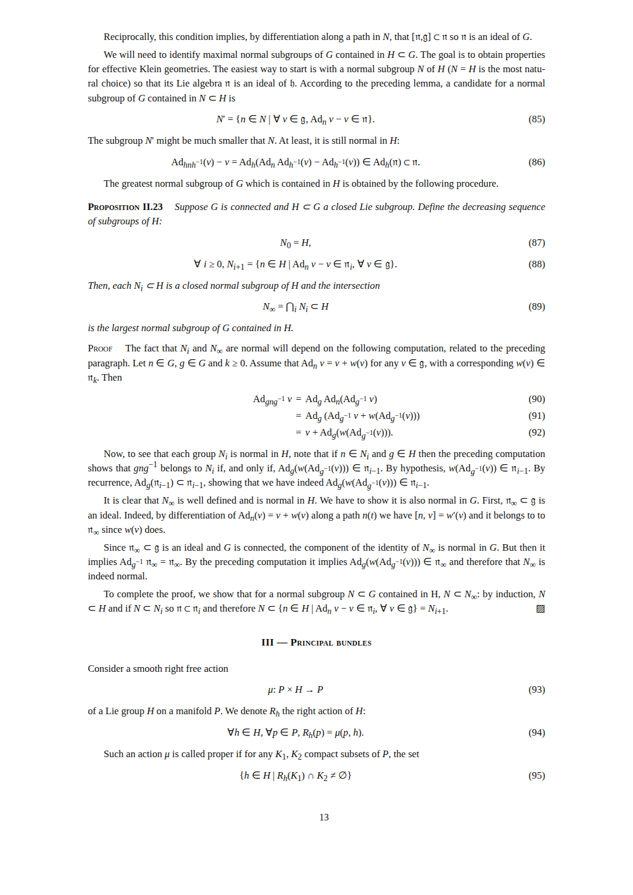Reciprocally, this condition implies, by differentiation along a path in N, that [𝔫,𝔤] ⊂ 𝔫 so 𝔫 is an ideal of G.
We will need to identify maximal normal subgroups of G contained in H ⊂ G. The goal is to obtain properties for effective Klein geometries. The easiest way to start is with a normal subgroup N of H (N = H is the most natural choice) so that its Lie algebra 𝔫 is an ideal of 𝔥. According to the preceding lemma, a candidate for a normal subgroup of G contained in N ⊂ H is
N′ = {n ∈ N | ∀ v ∈ 𝔤, Adn v − v ∈ 𝔫}.
(85)
The subgroup N′ might be much smaller that N. At least, it is still normal in H:
Adhnh−1(v) − v = Adh(Adn Adh−1(v) − Adh−1(v)) ∈ Adh(𝔫) ⊂ 𝔫.
(86)
The greatest normal subgroup of G which is contained in H is obtained by the following procedure.
Proposition II.23 Suppose G is connected and H ⊂ G a closed Lie subgroup. Define the decreasing sequence of subgroups of H:
N0 = H,
(87)
∀ i ≥ 0, Ni+1 = {n ∈ H | Adn v − v ∈ 𝔫i, ∀ v ∈ 𝔤}.
(88)
Then, each Ni ⊂ H is a closed normal subgroup of H and the intersection
N∞ = ⋂i Ni ⊂ H
(89)
is the largest normal subgroup of G contained in H.
Proof The fact that Ni and N∞ are normal will depend on the following computation, related to the preceding paragraph. Let n ∈ G, g ∈ G and k ≥ 0. Assume that Adn v = v + w(v) for any v ∈ 𝔤, with a corresponding w(v) ∈ 𝔫k. Then
Adgng−1 v
=
Adg Adn(Adg−1 v)
(90)
=
Adg (Adg−1 v + w(Adg−1(v)))
(91)
=
v + Adg(w(Adg−1(v))).
(92)
Now, to see that each group Ni is normal in H, note that if n ∈ Ni and g ∈ H then the preceding computation shows that gng−1 belongs to Ni if, and only if, Adg(w(Adg−1(v))) ∈ 𝔫i−1. By hypothesis, w(Adg−1(v)) ∈ 𝔫i−1. By recurrence, Adg(𝔫i−1) ⊂ 𝔫i−1, showing that we have indeed Adg(w(Adg−1(v))) ∈ 𝔫i−1.
It is clear that N∞ is well defined and is normal in H. We have to show it is also normal in G. First, 𝔫∞ ⊂ 𝔤 is an ideal. Indeed, by differentiation of Adn(v) = v + w(v) along a path n(t) we have [n, v] = w′(v) and it belongs to to 𝔫∞ since w(v) does.
Since 𝔫∞ ⊂ 𝔤 is an ideal and G is connected, the component of the identity of N∞ is normal in G. But then it implies Adg−1 𝔫∞ = 𝔫∞. By the preceding computation it implies Adg(w(Adg−1(v))) ∈ 𝔫∞ and therefore that N∞ is indeed normal.
To complete the proof, we show that for a normal subgroup N ⊂ G contained in H, N ⊂ N∞: by induction, N ⊂ H and if N ⊂ Ni so 𝔫 ⊂ 𝔫i and therefore N ⊂ {n ∈ H | Adn v − v ∈ 𝔫i, ∀ v ∈ 𝔤} = Ni+1. ▨
III — Principal bundles
Consider a smooth right free action
μ: P × H → P
(93)
of a Lie group H on a manifold P. We denote Rh the right action of H:
∀h ∈ H, ∀p ∈ P, Rh(p) = μ(p, h).
(94)
Such an action μ is called proper if for any K1, K2 compact subsets of P, the set
{h ∈ H | Rh(K1) ∩ K2 ≠ ∅}
(95)
13